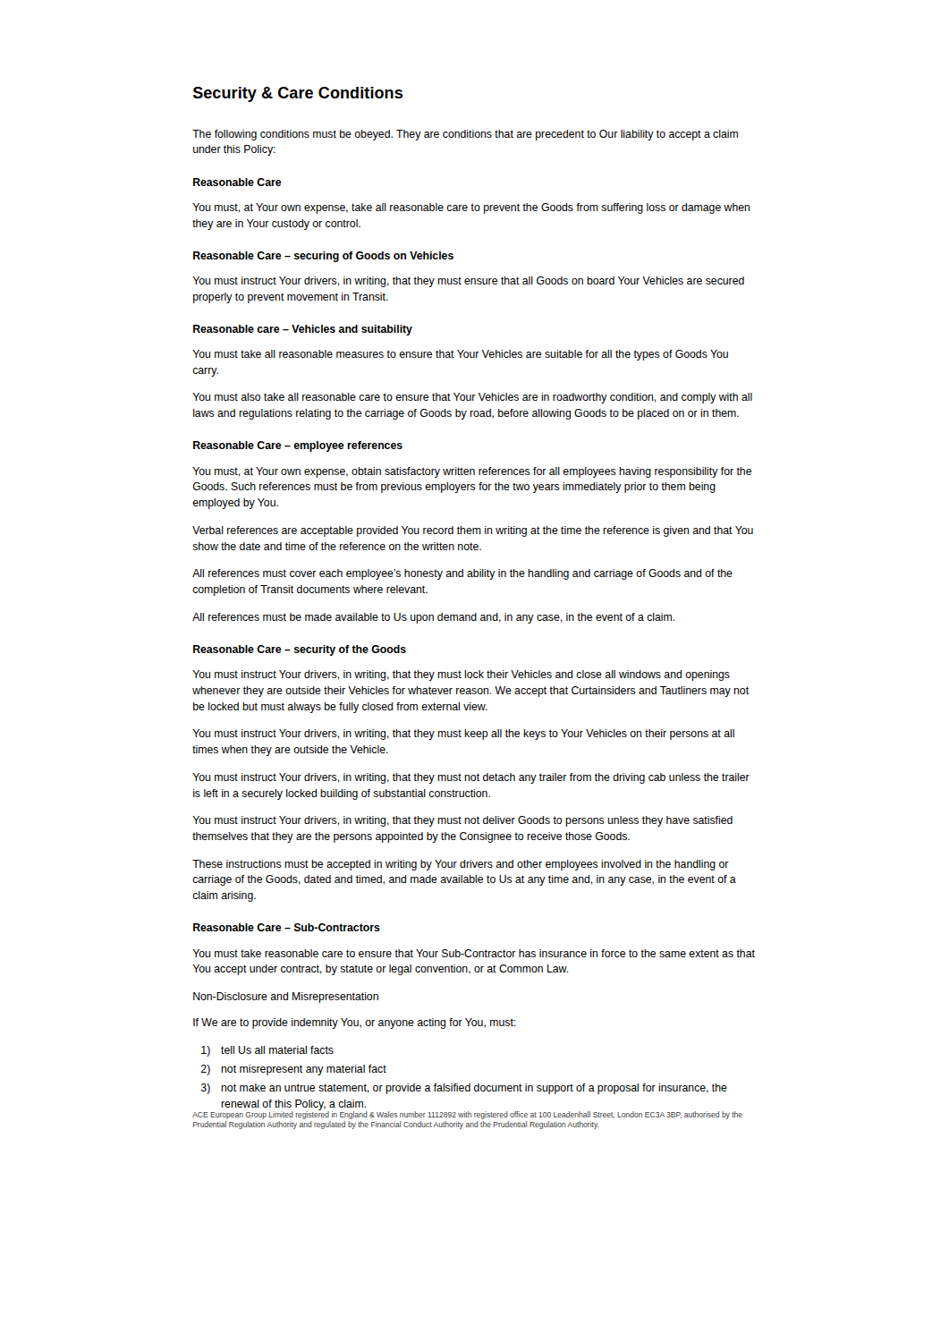Security & Care Conditions
The following conditions must be obeyed. They are conditions that are precedent to Our liability to accept a claim under this Policy:
Reasonable Care
You must, at Your own expense, take all reasonable care to prevent the Goods from suffering loss or damage when they are in Your custody or control.
Reasonable Care – securing of Goods on Vehicles
You must instruct Your drivers, in writing, that they must ensure that all Goods on board Your Vehicles are secured properly to prevent movement in Transit.
Reasonable care – Vehicles and suitability
You must take all reasonable measures to ensure that Your Vehicles are suitable for all the types of Goods You carry.
You must also take all reasonable care to ensure that Your Vehicles are in roadworthy condition, and comply with all laws and regulations relating to the carriage of Goods by road, before allowing Goods to be placed on or in them.
Reasonable Care – employee references
You must, at Your own expense, obtain satisfactory written references for all employees having responsibility for the Goods. Such references must be from previous employers for the two years immediately prior to them being employed by You.
Verbal references are acceptable provided You record them in writing at the time the reference is given and that You show the date and time of the reference on the written note.
All references must cover each employee’s honesty and ability in the handling and carriage of Goods and of the completion of Transit documents where relevant.
All references must be made available to Us upon demand and, in any case, in the event of a claim.
Reasonable Care – security of the Goods
You must instruct Your drivers, in writing, that they must lock their Vehicles and close all windows and openings whenever they are outside their Vehicles for whatever reason. We accept that Curtainsiders and Tautliners may not be locked but must always be fully closed from external view.
You must instruct Your drivers, in writing, that they must keep all the keys to Your Vehicles on their persons at all times when they are outside the Vehicle.
You must instruct Your drivers, in writing, that they must not detach any trailer from the driving cab unless the trailer is left in a securely locked building of substantial construction.
You must instruct Your drivers, in writing, that they must not deliver Goods to persons unless they have satisfied themselves that they are the persons appointed by the Consignee to receive those Goods.
These instructions must be accepted in writing by Your drivers and other employees involved in the handling or carriage of the Goods, dated and timed, and made available to Us at any time and, in any case, in the event of a claim arising.
Reasonable Care – Sub-Contractors
You must take reasonable care to ensure that Your Sub-Contractor has insurance in force to the same extent as that You accept under contract, by statute or legal convention, or at Common Law.
Non-Disclosure and Misrepresentation
If We are to provide indemnity You, or anyone acting for You, must:
tell Us all material facts
not misrepresent any material fact
not make an untrue statement, or provide a falsified document in support of a proposal for insurance, the renewal of this Policy, a claim.
ACE European Group Limited registered in England & Wales number 1112892 with registered office at 100 Leadenhall Street, London EC3A 3BP, authorised by the Prudential Regulation Authority and regulated by the Financial Conduct Authority and the Prudential Regulation Authority.